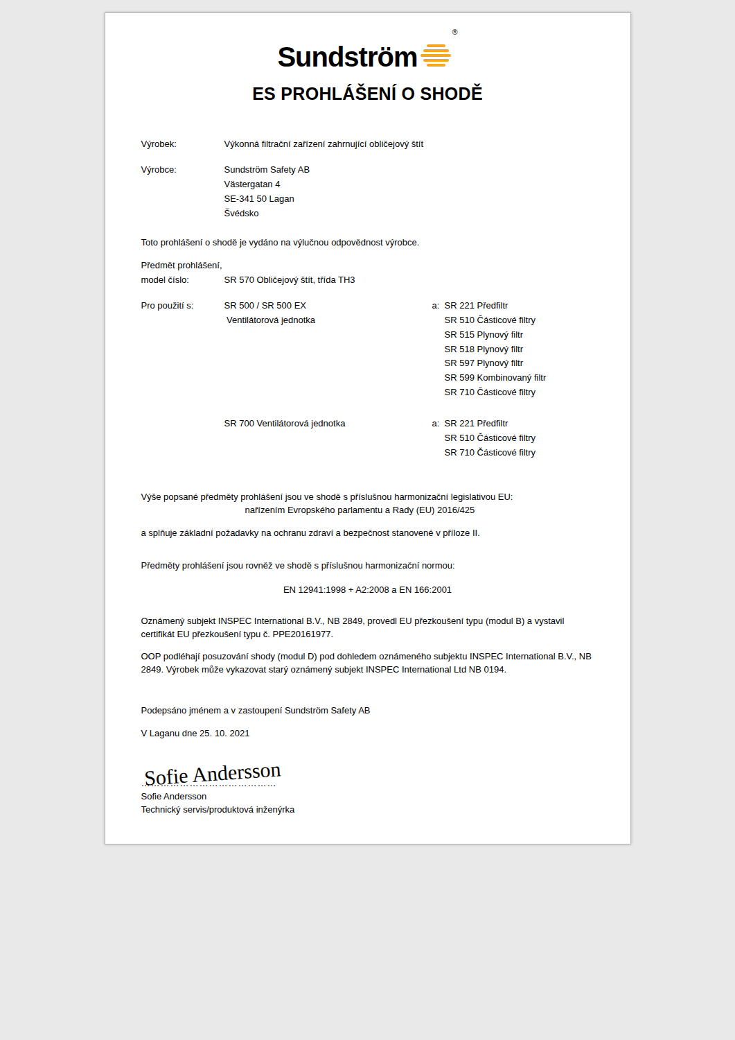Sundström ®
ES PROHLÁŠENÍ O SHODĚ
| Výrobek: | Výkonná filtrační zařízení zahrnující obličejový štít |
| Výrobce: | Sundström Safety AB |
| | Västergatan 4 |
| | SE-341 50 Lagan |
| | Švédsko |
Toto prohlášení o shodě je vydáno na výlučnou odpovědnost výrobce.
| Předmět prohlášení, | | |
| model číslo: | SR 570 Obličejový štít, třída TH3 | |
| Pro použití s: | SR 500 / SR 500 EX | a: SR 221 Předfiltr |
| | Ventilátorová jednotka | SR 510 Částicové filtry |
| | | SR 515 Plynový filtr |
| | | SR 518 Plynový filtr |
| | | SR 597 Plynový filtr |
| | | SR 599 Kombinovaný filtr |
| | | SR 710 Částicové filtry |
| | SR 700 Ventilátorová jednotka | a: SR 221 Předfiltr |
| | | SR 510 Částicové filtry |
| | | SR 710 Částicové filtry |
Výše popsané předměty prohlášení jsou ve shodě s příslušnou harmonizační legislativou EU:
nařízením Evropského parlamentu a Rady (EU) 2016/425
a splňuje základní požadavky na ochranu zdraví a bezpečnost stanovené v příloze II.
Předměty prohlášení jsou rovněž ve shodě s příslušnou harmonizační normou:
EN 12941:1998 + A2:2008 a EN 166:2001
Oznámený subjekt INSPEC International B.V., NB 2849, provedl EU přezkoušení typu (modul B) a vystavil certifikát EU přezkoušení typu č. PPE20161977.
OOP podléhají posuzování shody (modul D) pod dohledem oznámeného subjektu INSPEC International B.V., NB 2849. Výrobek může vykazovat starý oznámený subjekt INSPEC International Ltd NB 0194.
Podepsáno jménem a v zastoupení Sundström Safety AB
V Laganu dne 25. 10. 2021
Sofie Andersson ……………………………………
Sofie Andersson
Technický servis/produktová inženýrka